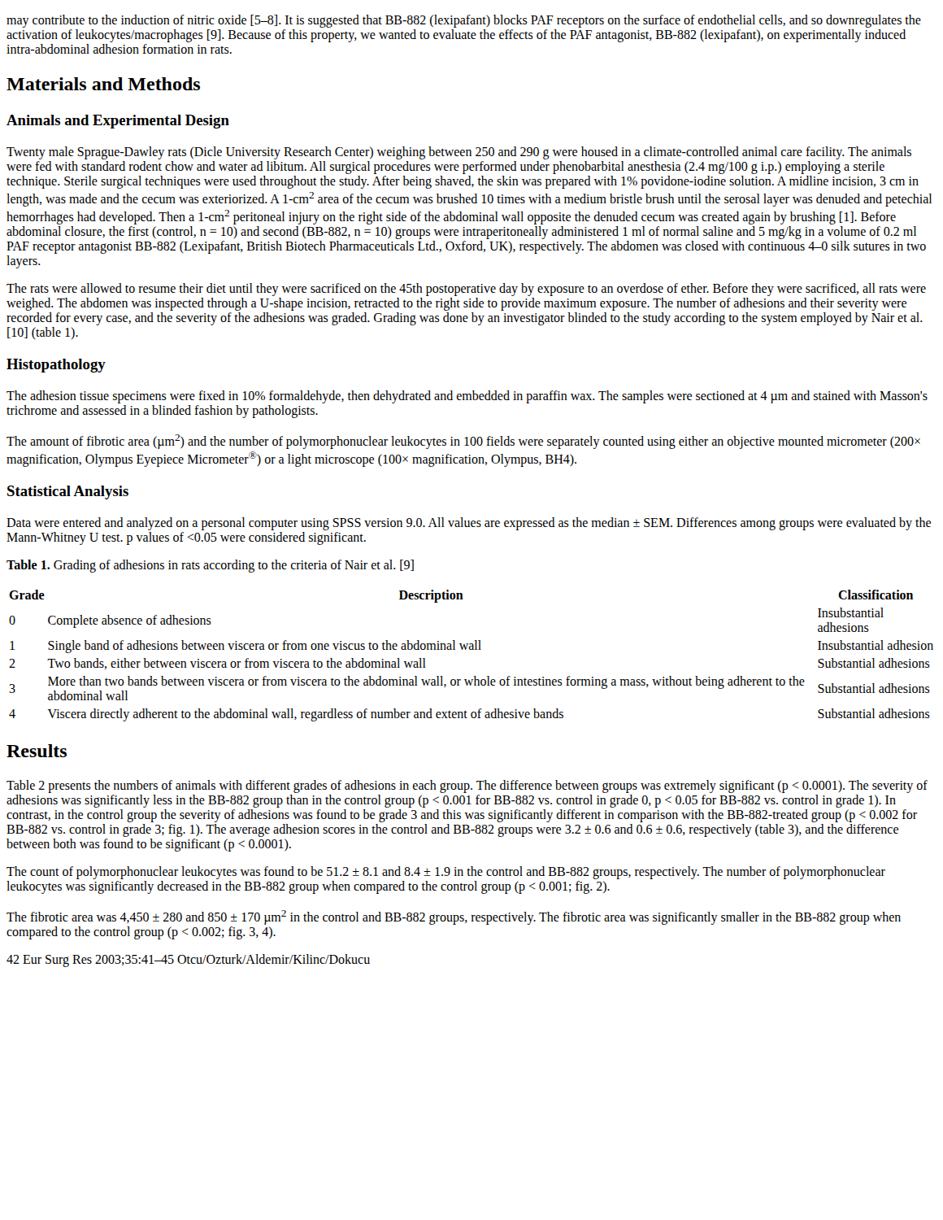may contribute to the induction of nitric oxide [5–8]. It is suggested that BB-882 (lexipafant) blocks PAF receptors on the surface of endothelial cells, and so downregulates the activation of leukocytes/macrophages [9]. Because of this property, we wanted to evaluate the effects of the PAF antagonist, BB-882 (lexipafant), on experimentally induced intra-abdominal adhesion formation in rats.
Materials and Methods
Animals and Experimental Design
Twenty male Sprague-Dawley rats (Dicle University Research Center) weighing between 250 and 290 g were housed in a climate-controlled animal care facility. The animals were fed with standard rodent chow and water ad libitum. All surgical procedures were performed under phenobarbital anesthesia (2.4 mg/100 g i.p.) employing a sterile technique. Sterile surgical techniques were used throughout the study. After being shaved, the skin was prepared with 1% povidone-iodine solution. A midline incision, 3 cm in length, was made and the cecum was exteriorized. A 1-cm2 area of the cecum was brushed 10 times with a medium bristle brush until the serosal layer was denuded and petechial hemorrhages had developed. Then a 1-cm2 peritoneal injury on the right side of the abdominal wall opposite the denuded cecum was created again by brushing [1]. Before abdominal closure, the first (control, n = 10) and second (BB-882, n = 10) groups were intraperitoneally administered 1 ml of normal saline and 5 mg/kg in a volume of 0.2 ml PAF receptor antagonist BB-882 (Lexipafant, British Biotech Pharmaceuticals Ltd., Oxford, UK), respectively. The abdomen was closed with continuous 4–0 silk sutures in two layers.
The rats were allowed to resume their diet until they were sacrificed on the 45th postoperative day by exposure to an overdose of ether. Before they were sacrificed, all rats were weighed. The abdomen was inspected through a U-shape incision, retracted to the right side to provide maximum exposure. The number of adhesions and their severity were recorded for every case, and the severity of the adhesions was graded. Grading was done by an investigator blinded to the study according to the system employed by Nair et al. [10] (table 1).
Histopathology
The adhesion tissue specimens were fixed in 10% formaldehyde, then dehydrated and embedded in paraffin wax. The samples were sectioned at 4 µm and stained with Masson's trichrome and assessed in a blinded fashion by pathologists.
The amount of fibrotic area (µm2) and the number of polymorphonuclear leukocytes in 100 fields were separately counted using either an objective mounted micrometer (200× magnification, Olympus Eyepiece Micrometer®) or a light microscope (100× magnification, Olympus, BH4).
Statistical Analysis
Data were entered and analyzed on a personal computer using SPSS version 9.0. All values are expressed as the median ± SEM. Differences among groups were evaluated by the Mann-Whitney U test. p values of <0.05 were considered significant.
Table 1. Grading of adhesions in rats according to the criteria of Nair et al. [9]
| Grade | Description | Classification |
| --- | --- | --- |
| 0 | Complete absence of adhesions | Insubstantial adhesions |
| 1 | Single band of adhesions between viscera or from one viscus to the abdominal wall | Insubstantial adhesion |
| 2 | Two bands, either between viscera or from viscera to the abdominal wall | Substantial adhesions |
| 3 | More than two bands between viscera or from viscera to the abdominal wall, or whole of intestines forming a mass, without being adherent to the abdominal wall | Substantial adhesions |
| 4 | Viscera directly adherent to the abdominal wall, regardless of number and extent of adhesive bands | Substantial adhesions |
Results
Table 2 presents the numbers of animals with different grades of adhesions in each group. The difference between groups was extremely significant (p < 0.0001). The severity of adhesions was significantly less in the BB-882 group than in the control group (p < 0.001 for BB-882 vs. control in grade 0, p < 0.05 for BB-882 vs. control in grade 1). In contrast, in the control group the severity of adhesions was found to be grade 3 and this was significantly different in comparison with the BB-882-treated group (p < 0.002 for BB-882 vs. control in grade 3; fig. 1). The average adhesion scores in the control and BB-882 groups were 3.2 ± 0.6 and 0.6 ± 0.6, respectively (table 3), and the difference between both was found to be significant (p < 0.0001).
The count of polymorphonuclear leukocytes was found to be 51.2 ± 8.1 and 8.4 ± 1.9 in the control and BB-882 groups, respectively. The number of polymorphonuclear leukocytes was significantly decreased in the BB-882 group when compared to the control group (p < 0.001; fig. 2).
The fibrotic area was 4,450 ± 280 and 850 ± 170 µm2 in the control and BB-882 groups, respectively. The fibrotic area was significantly smaller in the BB-882 group when compared to the control group (p < 0.002; fig. 3, 4).
42 Eur Surg Res 2003;35:41–45 Otcu/Ozturk/Aldemir/Kilinc/Dokucu